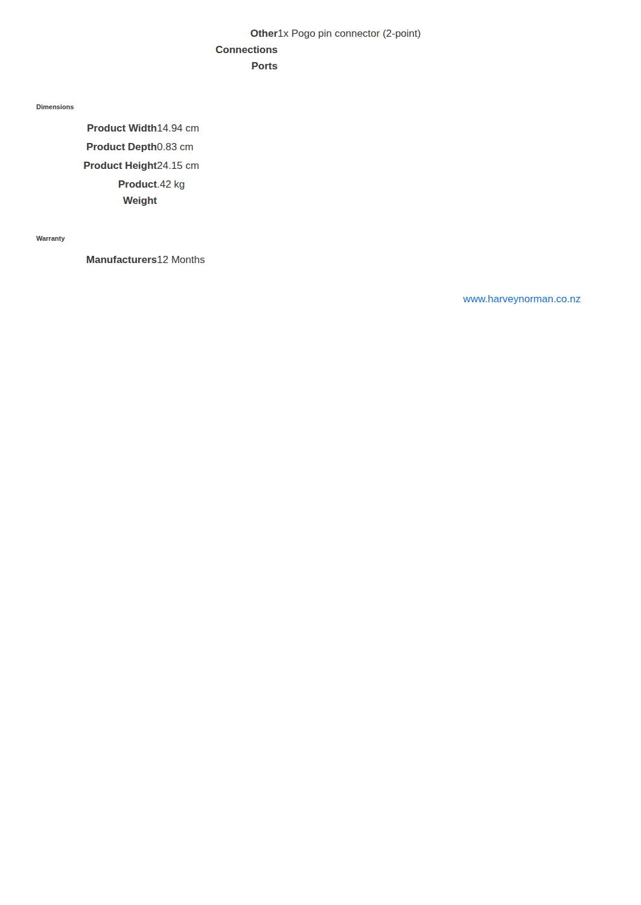| Other Connections Ports | 1x Pogo pin connector (2-point) |
Dimensions
| Product Width | 14.94 cm |
| Product Depth | 0.83 cm |
| Product Height | 24.15 cm |
| Product Weight | .42 kg |
Warranty
| Manufacturers | 12 Months |
www.harveynorman.co.nz